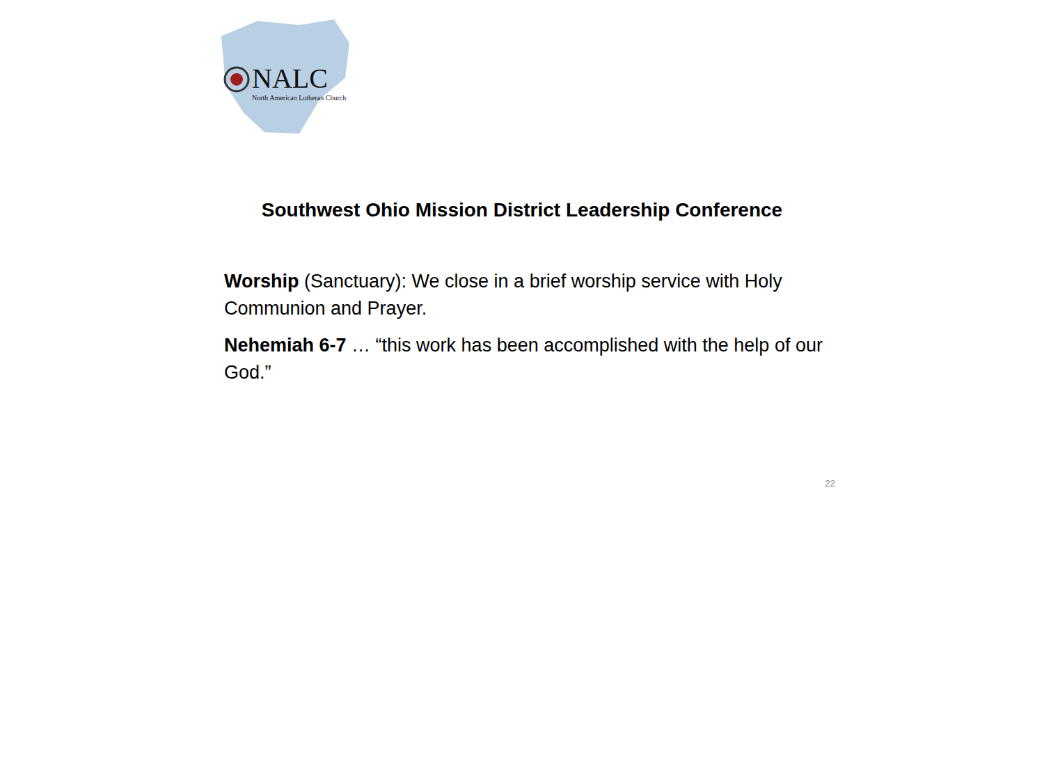Southwest Ohio Mission District Leadership Conference
Worship (Sanctuary): We close in a brief worship service with Holy Communion and Prayer.
Nehemiah 6-7 … “this work has been accomplished with the help of our God.”
22